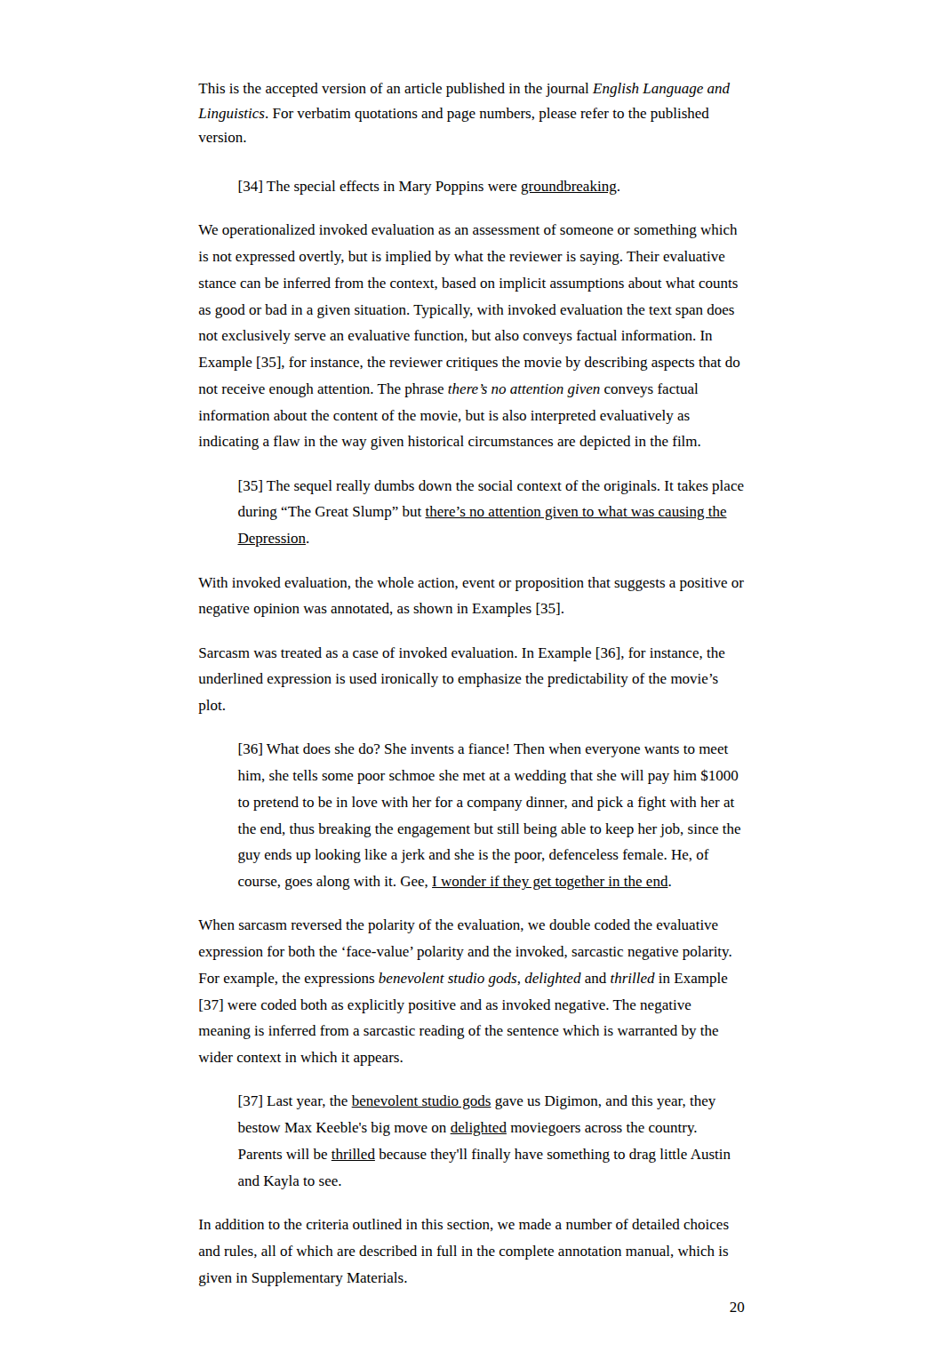This is the accepted version of an article published in the journal English Language and Linguistics. For verbatim quotations and page numbers, please refer to the published version.
[34] The special effects in Mary Poppins were groundbreaking.
We operationalized invoked evaluation as an assessment of someone or something which is not expressed overtly, but is implied by what the reviewer is saying. Their evaluative stance can be inferred from the context, based on implicit assumptions about what counts as good or bad in a given situation. Typically, with invoked evaluation the text span does not exclusively serve an evaluative function, but also conveys factual information. In Example [35], for instance, the reviewer critiques the movie by describing aspects that do not receive enough attention. The phrase there’s no attention given conveys factual information about the content of the movie, but is also interpreted evaluatively as indicating a flaw in the way given historical circumstances are depicted in the film.
[35] The sequel really dumbs down the social context of the originals. It takes place during “The Great Slump” but there’s no attention given to what was causing the Depression.
With invoked evaluation, the whole action, event or proposition that suggests a positive or negative opinion was annotated, as shown in Examples [35].
Sarcasm was treated as a case of invoked evaluation. In Example [36], for instance, the underlined expression is used ironically to emphasize the predictability of the movie’s plot.
[36] What does she do? She invents a fiance! Then when everyone wants to meet him, she tells some poor schmoe she met at a wedding that she will pay him $1000 to pretend to be in love with her for a company dinner, and pick a fight with her at the end, thus breaking the engagement but still being able to keep her job, since the guy ends up looking like a jerk and she is the poor, defenceless female. He, of course, goes along with it. Gee, I wonder if they get together in the end.
When sarcasm reversed the polarity of the evaluation, we double coded the evaluative expression for both the ‘face-value’ polarity and the invoked, sarcastic negative polarity. For example, the expressions benevolent studio gods, delighted and thrilled in Example [37] were coded both as explicitly positive and as invoked negative. The negative meaning is inferred from a sarcastic reading of the sentence which is warranted by the wider context in which it appears.
[37] Last year, the benevolent studio gods gave us Digimon, and this year, they bestow Max Keeble's big move on delighted moviegoers across the country. Parents will be thrilled because they'll finally have something to drag little Austin and Kayla to see.
In addition to the criteria outlined in this section, we made a number of detailed choices and rules, all of which are described in full in the complete annotation manual, which is given in Supplementary Materials.
20